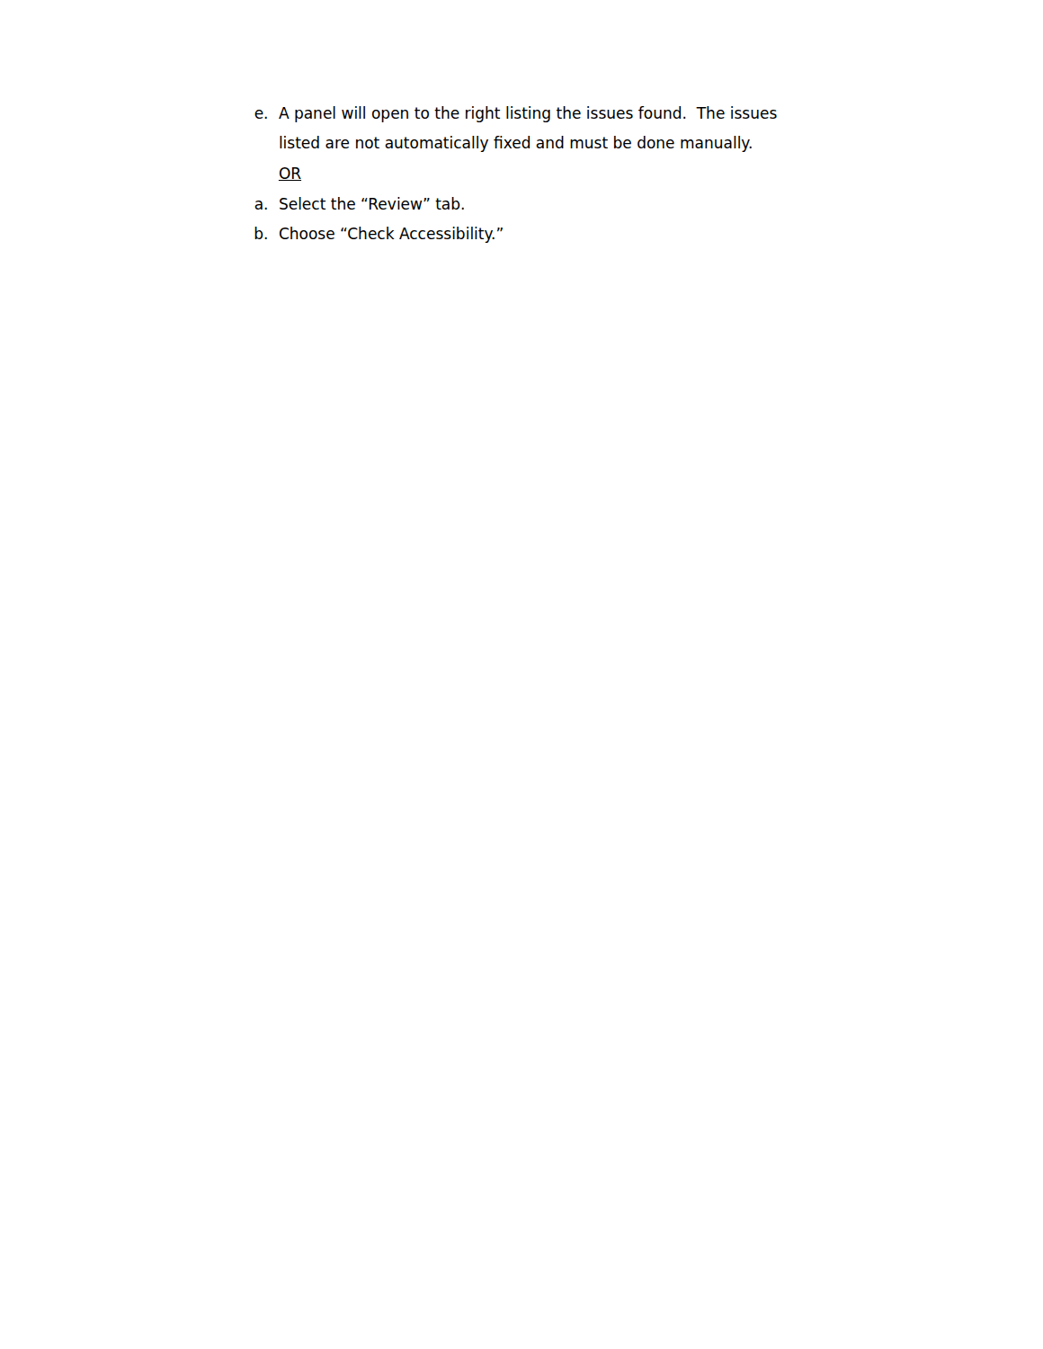A panel will open to the right listing the issues found. The issues listed are not automatically fixed and must be done manually. OR
Select the “Review” tab.
Choose “Check Accessibility.”